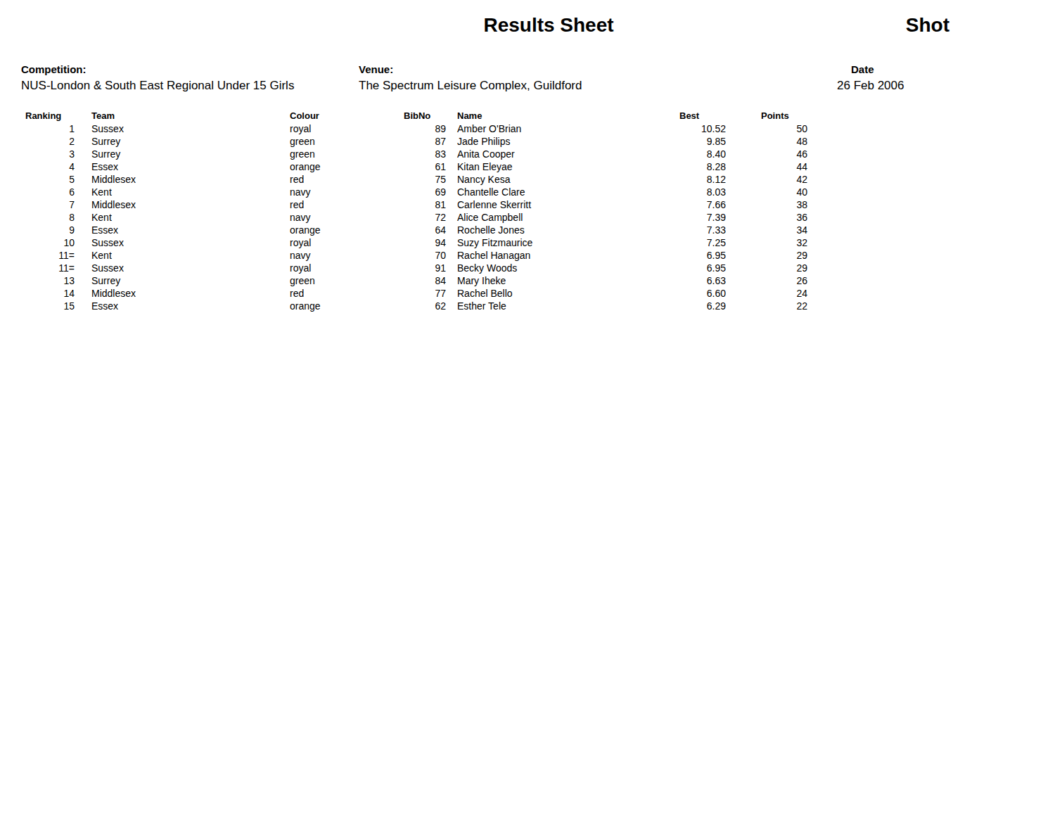Results Sheet
Shot
Competition:
NUS-London & South East Regional Under 15 Girls
Venue:
The Spectrum Leisure Complex, Guildford
Date
26 Feb 2006
| Ranking | Team | Colour | BibNo | Name | Best | Points |
| --- | --- | --- | --- | --- | --- | --- |
| 1 | Sussex | royal | 89 | Amber O'Brian | 10.52 | 50 |
| 2 | Surrey | green | 87 | Jade Philips | 9.85 | 48 |
| 3 | Surrey | green | 83 | Anita Cooper | 8.40 | 46 |
| 4 | Essex | orange | 61 | Kitan Eleyae | 8.28 | 44 |
| 5 | Middlesex | red | 75 | Nancy Kesa | 8.12 | 42 |
| 6 | Kent | navy | 69 | Chantelle Clare | 8.03 | 40 |
| 7 | Middlesex | red | 81 | Carlenne Skerritt | 7.66 | 38 |
| 8 | Kent | navy | 72 | Alice Campbell | 7.39 | 36 |
| 9 | Essex | orange | 64 | Rochelle Jones | 7.33 | 34 |
| 10 | Sussex | royal | 94 | Suzy Fitzmaurice | 7.25 | 32 |
| 11= | Kent | navy | 70 | Rachel Hanagan | 6.95 | 29 |
| 11= | Sussex | royal | 91 | Becky Woods | 6.95 | 29 |
| 13 | Surrey | green | 84 | Mary Iheke | 6.63 | 26 |
| 14 | Middlesex | red | 77 | Rachel Bello | 6.60 | 24 |
| 15 | Essex | orange | 62 | Esther Tele | 6.29 | 22 |